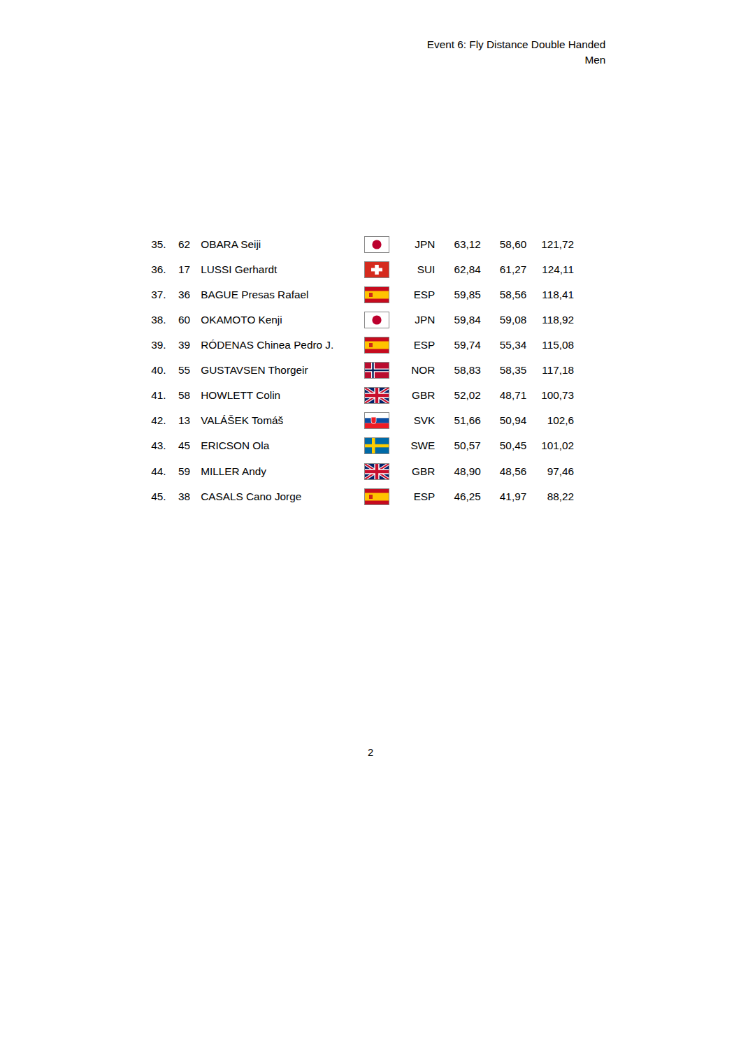Event 6: Fly Distance Double Handed
Men
| 35. | 62 | OBARA Seiji | | JPN | 63,12 | 58,60 | 121,72 |
| 36. | 17 | LUSSI Gerhardt | | SUI | 62,84 | 61,27 | 124,11 |
| 37. | 36 | BAGUE Presas Rafael | | ESP | 59,85 | 58,56 | 118,41 |
| 38. | 60 | OKAMOTO Kenji | | JPN | 59,84 | 59,08 | 118,92 |
| 39. | 39 | RÓDENAS Chinea Pedro J. | | ESP | 59,74 | 55,34 | 115,08 |
| 40. | 55 | GUSTAVSEN Thorgeir | | NOR | 58,83 | 58,35 | 117,18 |
| 41. | 58 | HOWLETT Colin | | GBR | 52,02 | 48,71 | 100,73 |
| 42. | 13 | VALÁŠEK Tomáš | | SVK | 51,66 | 50,94 | 102,6 |
| 43. | 45 | ERICSON Ola | | SWE | 50,57 | 50,45 | 101,02 |
| 44. | 59 | MILLER Andy | | GBR | 48,90 | 48,56 | 97,46 |
| 45. | 38 | CASALS Cano Jorge | | ESP | 46,25 | 41,97 | 88,22 |
2